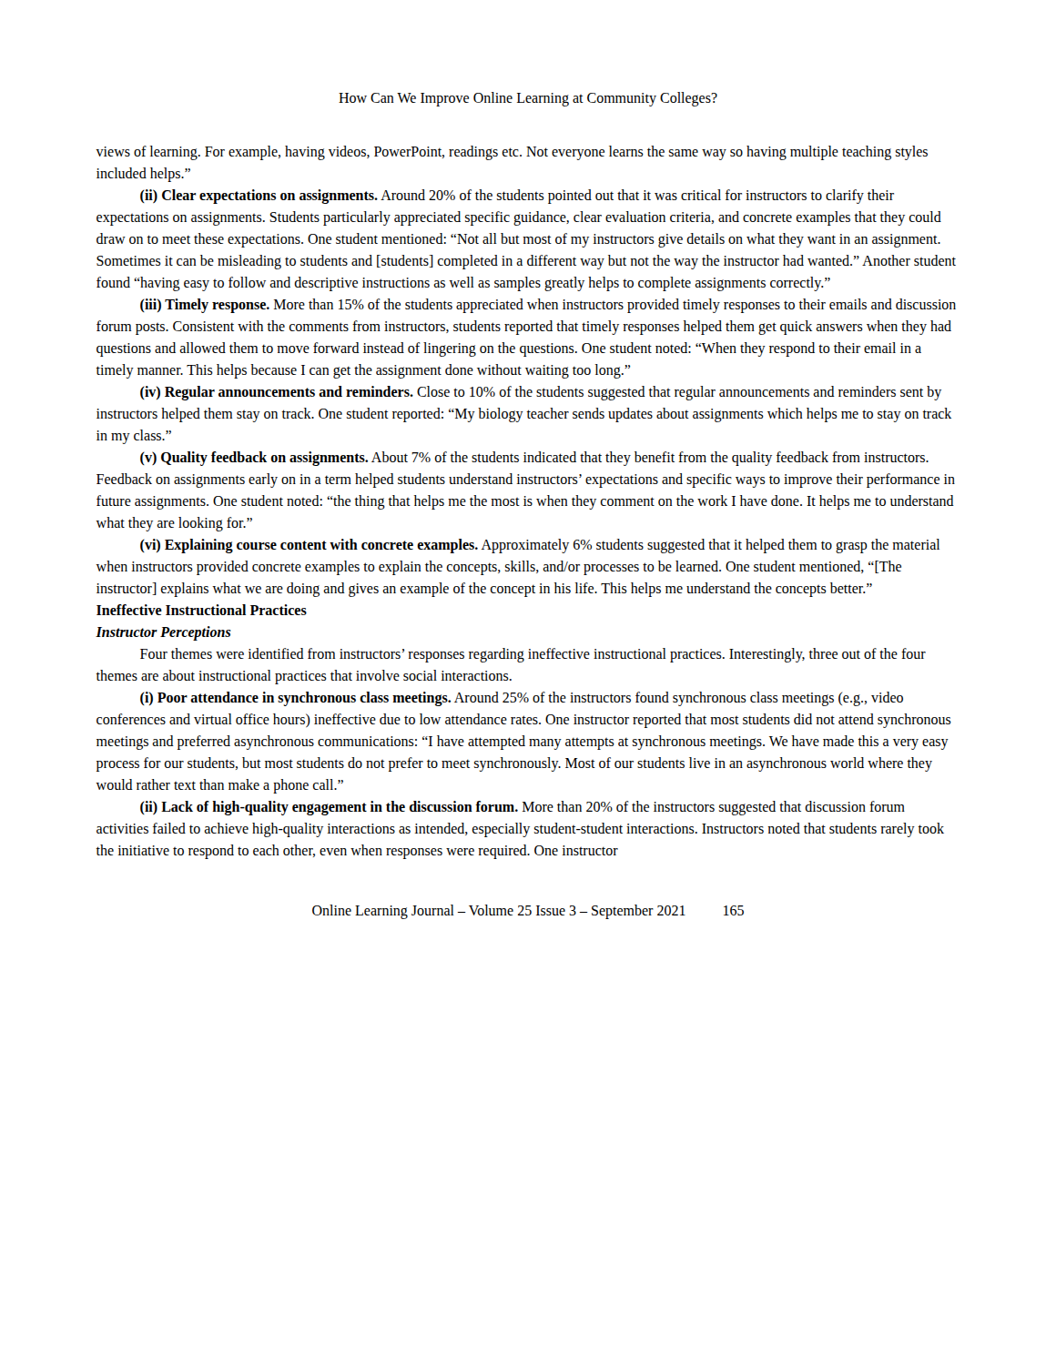How Can We Improve Online Learning at Community Colleges?
views of learning. For example, having videos, PowerPoint, readings etc. Not everyone learns the same way so having multiple teaching styles included helps.”
(ii) Clear expectations on assignments. Around 20% of the students pointed out that it was critical for instructors to clarify their expectations on assignments. Students particularly appreciated specific guidance, clear evaluation criteria, and concrete examples that they could draw on to meet these expectations. One student mentioned: “Not all but most of my instructors give details on what they want in an assignment. Sometimes it can be misleading to students and [students] completed in a different way but not the way the instructor had wanted.” Another student found “having easy to follow and descriptive instructions as well as samples greatly helps to complete assignments correctly.”
(iii) Timely response. More than 15% of the students appreciated when instructors provided timely responses to their emails and discussion forum posts. Consistent with the comments from instructors, students reported that timely responses helped them get quick answers when they had questions and allowed them to move forward instead of lingering on the questions. One student noted: “When they respond to their email in a timely manner. This helps because I can get the assignment done without waiting too long.”
(iv) Regular announcements and reminders. Close to 10% of the students suggested that regular announcements and reminders sent by instructors helped them stay on track. One student reported: “My biology teacher sends updates about assignments which helps me to stay on track in my class.”
(v) Quality feedback on assignments. About 7% of the students indicated that they benefit from the quality feedback from instructors. Feedback on assignments early on in a term helped students understand instructors’ expectations and specific ways to improve their performance in future assignments. One student noted: “the thing that helps me the most is when they comment on the work I have done. It helps me to understand what they are looking for.”
(vi) Explaining course content with concrete examples. Approximately 6% students suggested that it helped them to grasp the material when instructors provided concrete examples to explain the concepts, skills, and/or processes to be learned. One student mentioned, “[The instructor] explains what we are doing and gives an example of the concept in his life. This helps me understand the concepts better.”
Ineffective Instructional Practices
Instructor Perceptions
Four themes were identified from instructors’ responses regarding ineffective instructional practices. Interestingly, three out of the four themes are about instructional practices that involve social interactions.
(i) Poor attendance in synchronous class meetings. Around 25% of the instructors found synchronous class meetings (e.g., video conferences and virtual office hours) ineffective due to low attendance rates. One instructor reported that most students did not attend synchronous meetings and preferred asynchronous communications: “I have attempted many attempts at synchronous meetings. We have made this a very easy process for our students, but most students do not prefer to meet synchronously. Most of our students live in an asynchronous world where they would rather text than make a phone call.”
(ii) Lack of high-quality engagement in the discussion forum. More than 20% of the instructors suggested that discussion forum activities failed to achieve high-quality interactions as intended, especially student-student interactions. Instructors noted that students rarely took the initiative to respond to each other, even when responses were required. One instructor
Online Learning Journal – Volume 25 Issue 3 – September 2021165